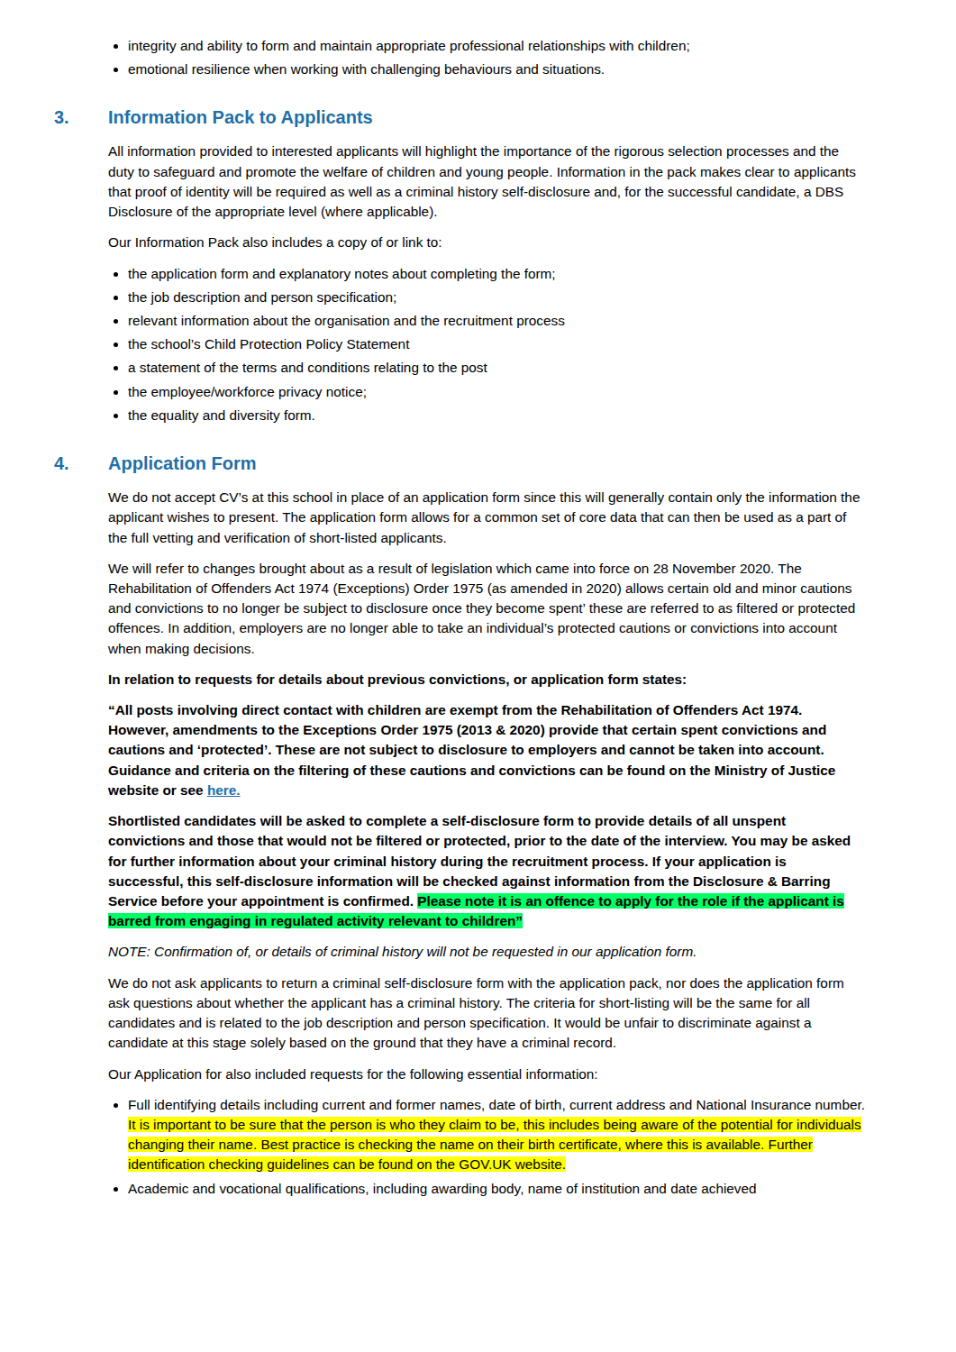integrity and ability to form and maintain appropriate professional relationships with children;
emotional resilience when working with challenging behaviours and situations.
3. Information Pack to Applicants
All information provided to interested applicants will highlight the importance of the rigorous selection processes and the duty to safeguard and promote the welfare of children and young people. Information in the pack makes clear to applicants that proof of identity will be required as well as a criminal history self-disclosure and, for the successful candidate, a DBS Disclosure of the appropriate level (where applicable).
Our Information Pack also includes a copy of or link to:
the application form and explanatory notes about completing the form;
the job description and person specification;
relevant information about the organisation and the recruitment process
the school’s Child Protection Policy Statement
a statement of the terms and conditions relating to the post
the employee/workforce privacy notice;
the equality and diversity form.
4. Application Form
We do not accept CV’s at this school in place of an application form since this will generally contain only the information the applicant wishes to present. The application form allows for a common set of core data that can then be used as a part of the full vetting and verification of short-listed applicants.
We will refer to changes brought about as a result of legislation which came into force on 28 November 2020. The Rehabilitation of Offenders Act 1974 (Exceptions) Order 1975 (as amended in 2020) allows certain old and minor cautions and convictions to no longer be subject to disclosure once they become spent’ these are referred to as filtered or protected offences. In addition, employers are no longer able to take an individual’s protected cautions or convictions into account when making decisions.
In relation to requests for details about previous convictions, or application form states:
“All posts involving direct contact with children are exempt from the Rehabilitation of Offenders Act 1974. However, amendments to the Exceptions Order 1975 (2013 & 2020) provide that certain spent convictions and cautions and ‘protected’. These are not subject to disclosure to employers and cannot be taken into account. Guidance and criteria on the filtering of these cautions and convictions can be found on the Ministry of Justice website or see here.
Shortlisted candidates will be asked to complete a self-disclosure form to provide details of all unspent convictions and those that would not be filtered or protected, prior to the date of the interview. You may be asked for further information about your criminal history during the recruitment process. If your application is successful, this self-disclosure information will be checked against information from the Disclosure & Barring Service before your appointment is confirmed. Please note it is an offence to apply for the role if the applicant is barred from engaging in regulated activity relevant to children”
NOTE: Confirmation of, or details of criminal history will not be requested in our application form.
We do not ask applicants to return a criminal self-disclosure form with the application pack, nor does the application form ask questions about whether the applicant has a criminal history. The criteria for short-listing will be the same for all candidates and is related to the job description and person specification. It would be unfair to discriminate against a candidate at this stage solely based on the ground that they have a criminal record.
Our Application for also included requests for the following essential information:
Full identifying details including current and former names, date of birth, current address and National Insurance number. It is important to be sure that the person is who they claim to be, this includes being aware of the potential for individuals changing their name. Best practice is checking the name on their birth certificate, where this is available. Further identification checking guidelines can be found on the GOV.UK website.
Academic and vocational qualifications, including awarding body, name of institution and date achieved